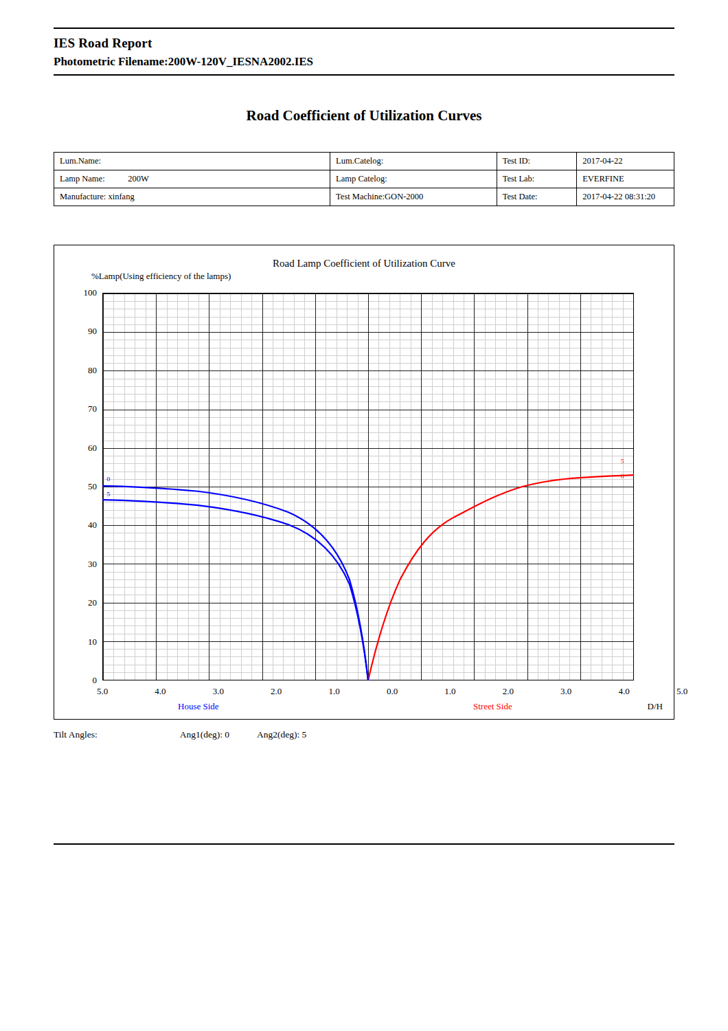IES Road Report
Photometric Filename:200W-120V_IESNA2002.IES
Road Coefficient of Utilization Curves
| Lum.Name: | Lum.Catelog: | Test ID: | 2017-04-22 |
| Lamp Name: 200W | Lamp Catelog: | Test Lab: | EVERFINE |
| Manufacture: xinfang | Test Machine:GON-2000 | Test Date: | 2017-04-22 08:31:20 |
Road Lamp Coefficient of Utilization Curve
%Lamp(Using efficiency of the lamps)
100
90
80
70
60
50
40
30
20
10
0
5.0
4.0
3.0
2.0
1.0
0.0
1.0
2.0
3.0
4.0
5.0
House Side
Street Side
D/H
5 0 0 5
Tilt Angles:Ang1(deg): 0 Ang2(deg): 5